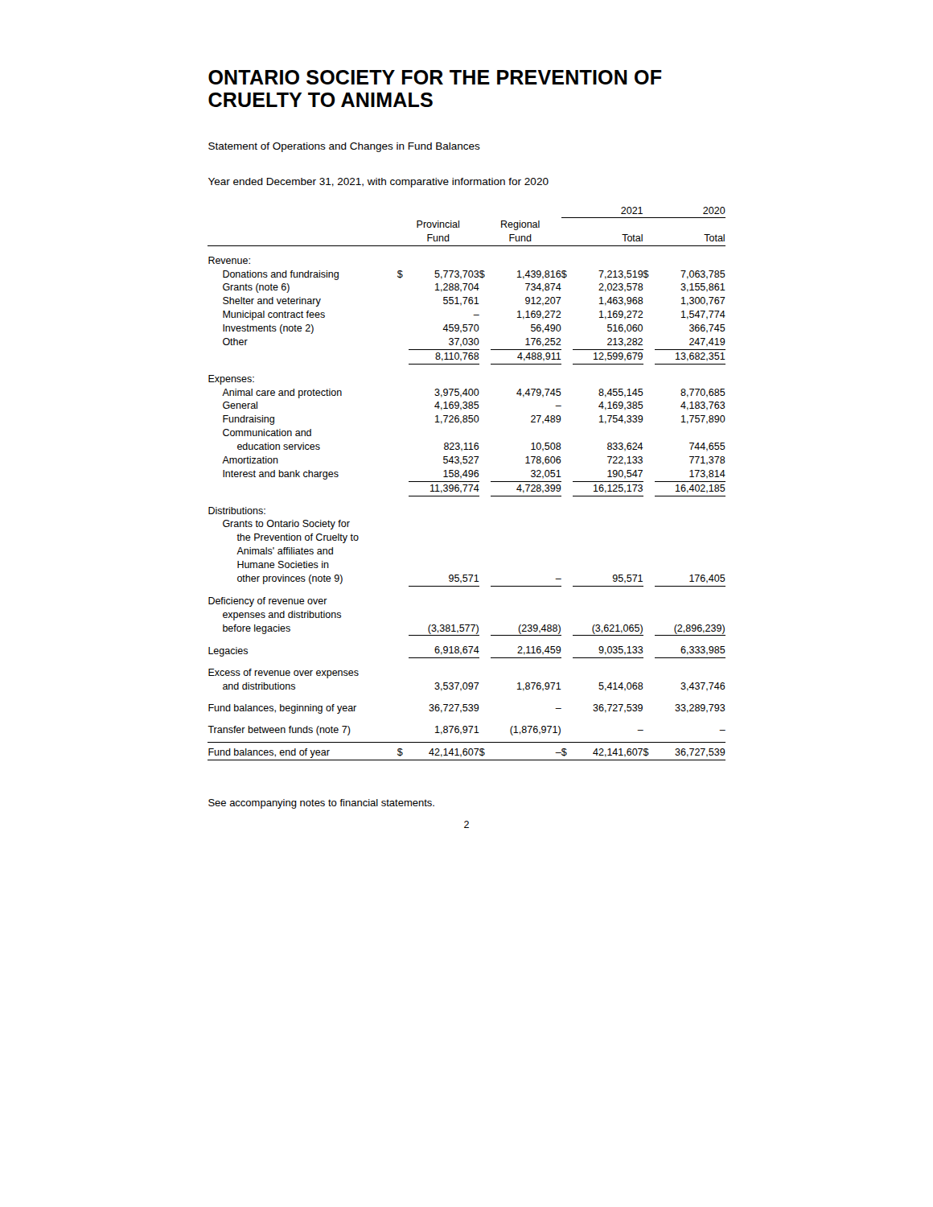ONTARIO SOCIETY FOR THE PREVENTION OF
CRUELTY TO ANIMALS
Statement of Operations and Changes in Fund Balances
Year ended December 31, 2021, with comparative information for 2020
| | | | 2021 | 2020 |
| | Provincial | Regional | | |
| | Fund | Fund | Total | Total |
| Revenue: | |
| Donations and fundraising | $ | 5,773,703 | $ | 1,439,816 | $ | 7,213,519 | $ | 7,063,785 |
| Grants (note 6) | | 1,288,704 | | 734,874 | | 2,023,578 | | 3,155,861 |
| Shelter and veterinary | | 551,761 | | 912,207 | | 1,463,968 | | 1,300,767 |
| Municipal contract fees | | – | | 1,169,272 | | 1,169,272 | | 1,547,774 |
| Investments (note 2) | | 459,570 | | 56,490 | | 516,060 | | 366,745 |
| Other | | 37,030 | | 176,252 | | 213,282 | | 247,419 |
| | | 8,110,768 | | 4,488,911 | | 12,599,679 | | 13,682,351 |
| Expenses: | |
| Animal care and protection | | 3,975,400 | | 4,479,745 | | 8,455,145 | | 8,770,685 |
| General | | 4,169,385 | | – | | 4,169,385 | | 4,183,763 |
| Fundraising | | 1,726,850 | | 27,489 | | 1,754,339 | | 1,757,890 |
| Communication and | |
| education services | | 823,116 | | 10,508 | | 833,624 | | 744,655 |
| Amortization | | 543,527 | | 178,606 | | 722,133 | | 771,378 |
| Interest and bank charges | | 158,496 | | 32,051 | | 190,547 | | 173,814 |
| | | 11,396,774 | | 4,728,399 | | 16,125,173 | | 16,402,185 |
| Distributions: | |
| Grants to Ontario Society for | |
| the Prevention of Cruelty to | |
| Animals' affiliates and | |
| Humane Societies in | |
| other provinces (note 9) | | 95,571 | | – | | 95,571 | | 176,405 |
| Deficiency of revenue over | |
| expenses and distributions | |
| before legacies | | (3,381,577) | | (239,488) | | (3,621,065) | | (2,896,239) |
| Legacies | | 6,918,674 | | 2,116,459 | | 9,035,133 | | 6,333,985 |
| Excess of revenue over expenses | |
| and distributions | | 3,537,097 | | 1,876,971 | | 5,414,068 | | 3,437,746 |
| Fund balances, beginning of year | | 36,727,539 | | – | | 36,727,539 | | 33,289,793 |
| Transfer between funds (note 7) | | 1,876,971 | | (1,876,971) | | – | | – |
| Fund balances, end of year | $ | 42,141,607 | $ | – | $ | 42,141,607 | $ | 36,727,539 |
See accompanying notes to financial statements.
2